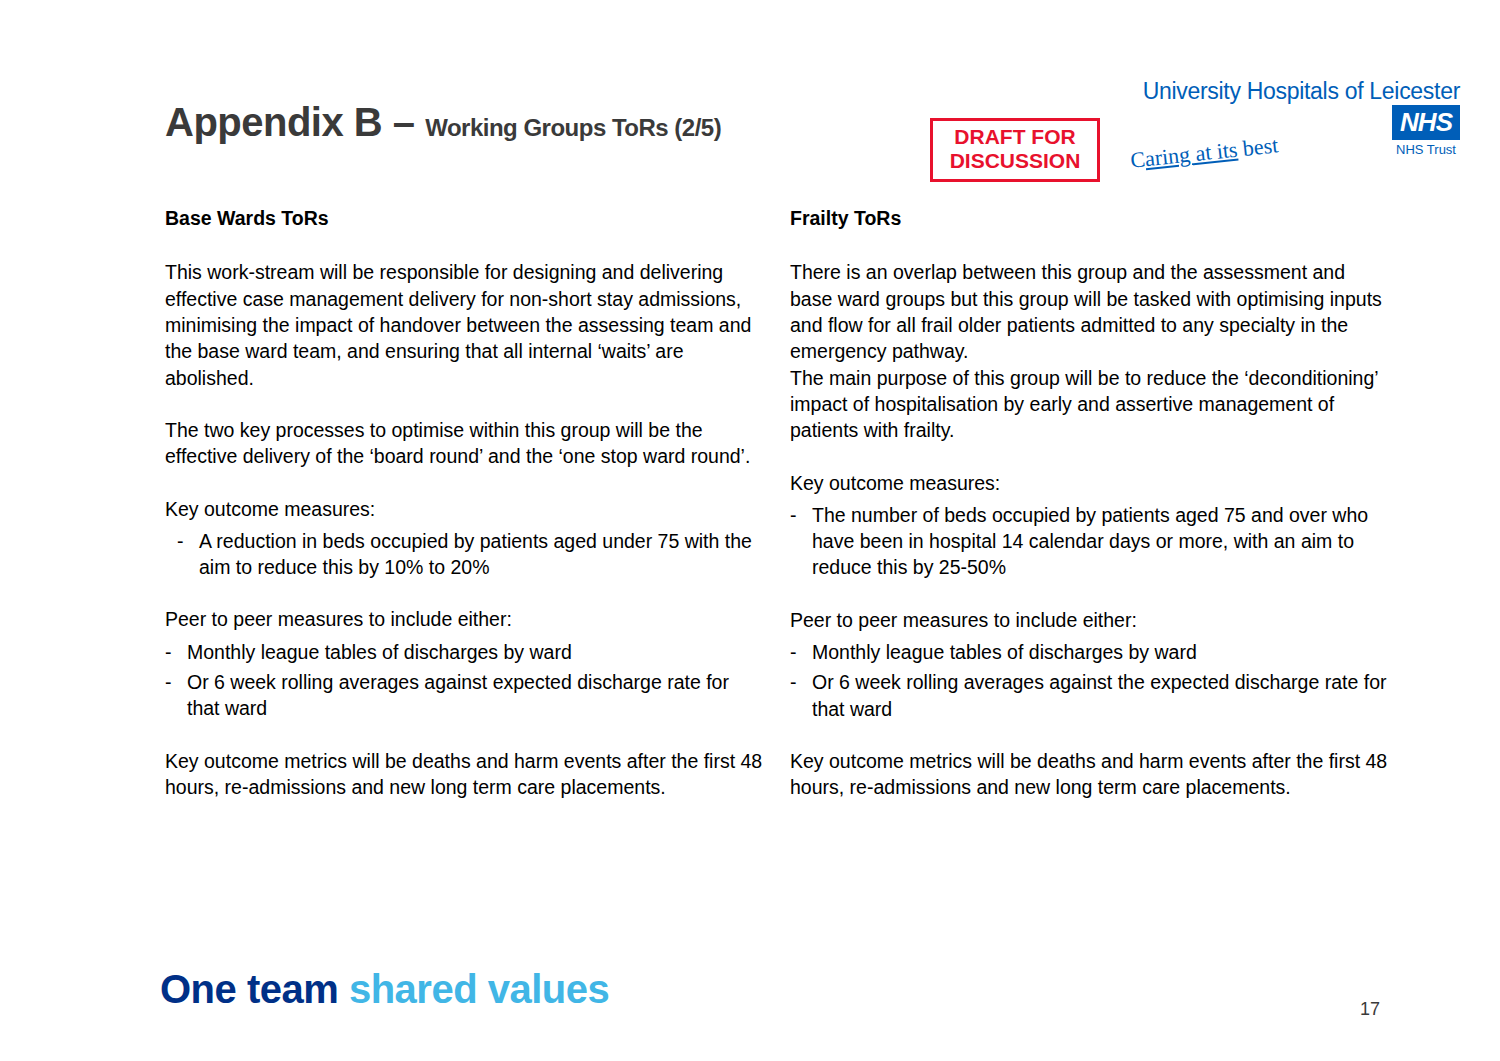Appendix B – Working Groups ToRs (2/5)
DRAFT FOR
DISCUSSION
University Hospitals of Leicester NHS NHS Trust
Caring at its best
Base Wards ToRs
This work-stream will be responsible for designing and delivering effective case management delivery for non-short stay admissions, minimising the impact of handover between the assessing team and the base ward team, and ensuring that all internal ‘waits’ are abolished.
The two key processes to optimise within this group will be the effective delivery of the ‘board round’ and the ‘one stop ward round’.
Key outcome measures:
A reduction in beds occupied by patients aged under 75 with the aim to reduce this by 10% to 20%
Peer to peer measures to include either:
Monthly league tables of discharges by ward
Or 6 week rolling averages against expected discharge rate for that ward
Key outcome metrics will be deaths and harm events after the first 48 hours, re-admissions and new long term care placements.
Frailty ToRs
There is an overlap between this group and the assessment and base ward groups but this group will be tasked with optimising inputs and flow for all frail older patients admitted to any specialty in the emergency pathway.
The main purpose of this group will be to reduce the ‘deconditioning’ impact of hospitalisation by early and assertive management of patients with frailty.
Key outcome measures:
The number of beds occupied by patients aged 75 and over who have been in hospital 14 calendar days or more, with an aim to reduce this by 25-50%
Peer to peer measures to include either:
Monthly league tables of discharges by ward
Or 6 week rolling averages against the expected discharge rate for that ward
Key outcome metrics will be deaths and harm events after the first 48 hours, re-admissions and new long term care placements.
One team shared values
17